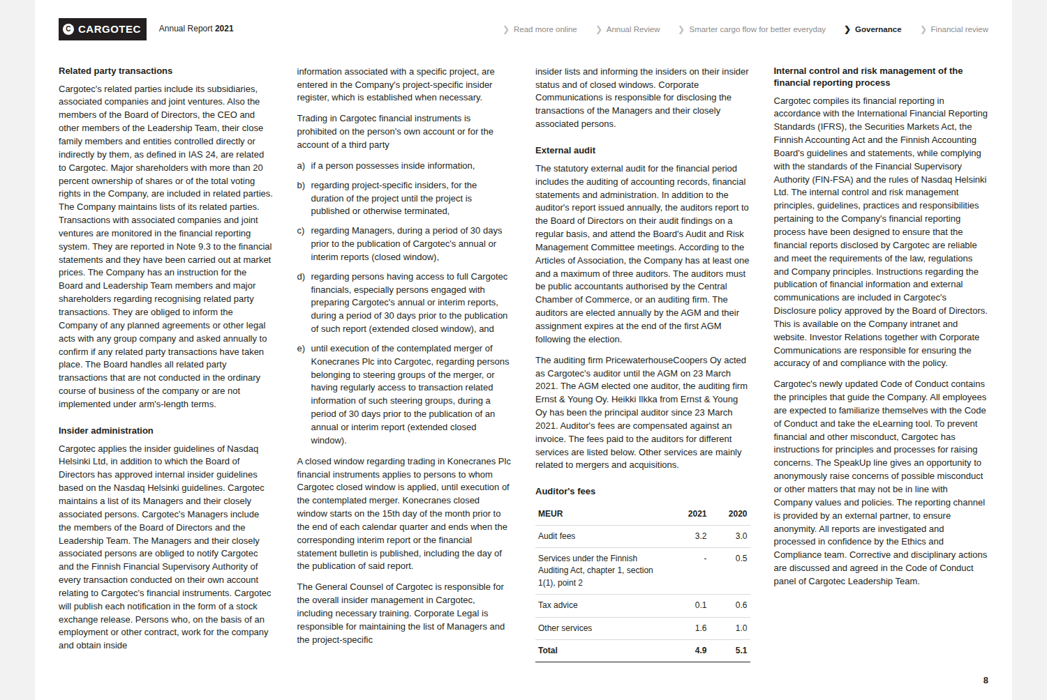CCARGOTEC Annual Report 2021 ❯Read more online ❯Annual Review ❯Smarter cargo flow for better everyday ❯Governance ❯Financial review
Related party transactions
Cargotec's related parties include its subsidiaries, associated companies and joint ventures. Also the members of the Board of Directors, the CEO and other members of the Leadership Team, their close family members and entities controlled directly or indirectly by them, as defined in IAS 24, are related to Cargotec. Major shareholders with more than 20 percent ownership of shares or of the total voting rights in the Company, are included in related parties. The Company maintains lists of its related parties. Transactions with associated companies and joint ventures are monitored in the financial reporting system. They are reported in Note 9.3 to the financial statements and they have been carried out at market prices. The Company has an instruction for the Board and Leadership Team members and major shareholders regarding recognising related party transactions. They are obliged to inform the Company of any planned agreements or other legal acts with any group company and asked annually to confirm if any related party transactions have taken place. The Board handles all related party transactions that are not conducted in the ordinary course of business of the company or are not implemented under arm's-length terms.
Insider administration
Cargotec applies the insider guidelines of Nasdaq Helsinki Ltd, in addition to which the Board of Directors has approved internal insider guidelines based on the Nasdaq Helsinki guidelines. Cargotec maintains a list of its Managers and their closely associated persons. Cargotec's Managers include the members of the Board of Directors and the Leadership Team. The Managers and their closely associated persons are obliged to notify Cargotec and the Finnish Financial Supervisory Authority of every transaction conducted on their own account relating to Cargotec's financial instruments. Cargotec will publish each notification in the form of a stock exchange release. Persons who, on the basis of an employment or other contract, work for the company and obtain inside
information associated with a specific project, are entered in the Company's project-specific insider register, which is established when necessary.
Trading in Cargotec financial instruments is prohibited on the person's own account or for the account of a third party
if a person possesses inside information,
regarding project-specific insiders, for the duration of the project until the project is published or otherwise terminated,
regarding Managers, during a period of 30 days prior to the publication of Cargotec's annual or interim reports (closed window),
regarding persons having access to full Cargotec financials, especially persons engaged with preparing Cargotec's annual or interim reports, during a period of 30 days prior to the publication of such report (extended closed window), and
until execution of the contemplated merger of Konecranes Plc into Cargotec, regarding persons belonging to steering groups of the merger, or having regularly access to transaction related information of such steering groups, during a period of 30 days prior to the publication of an annual or interim report (extended closed window).
A closed window regarding trading in Konecranes Plc financial instruments applies to persons to whom Cargotec closed window is applied, until execution of the contemplated merger. Konecranes closed window starts on the 15th day of the month prior to the end of each calendar quarter and ends when the corresponding interim report or the financial statement bulletin is published, including the day of the publication of said report.
The General Counsel of Cargotec is responsible for the overall insider management in Cargotec, including necessary training. Corporate Legal is responsible for maintaining the list of Managers and the project-specific
insider lists and informing the insiders on their insider status and of closed windows. Corporate Communications is responsible for disclosing the transactions of the Managers and their closely associated persons.
External audit
The statutory external audit for the financial period includes the auditing of accounting records, financial statements and administration. In addition to the auditor's report issued annually, the auditors report to the Board of Directors on their audit findings on a regular basis, and attend the Board's Audit and Risk Management Committee meetings. According to the Articles of Association, the Company has at least one and a maximum of three auditors. The auditors must be public accountants authorised by the Central Chamber of Commerce, or an auditing firm. The auditors are elected annually by the AGM and their assignment expires at the end of the first AGM following the election.
The auditing firm PricewaterhouseCoopers Oy acted as Cargotec's auditor until the AGM on 23 March 2021. The AGM elected one auditor, the auditing firm Ernst & Young Oy. Heikki Ilkka from Ernst & Young Oy has been the principal auditor since 23 March 2021. Auditor's fees are compensated against an invoice. The fees paid to the auditors for different services are listed below. Other services are mainly related to mergers and acquisitions.
Auditor's fees
| MEUR | 2021 | 2020 |
| --- | --- | --- |
| Audit fees | 3.2 | 3.0 |
| Services under the Finnish Auditing Act, chapter 1, section 1(1), point 2 | - | 0.5 |
| Tax advice | 0.1 | 0.6 |
| Other services | 1.6 | 1.0 |
| Total | 4.9 | 5.1 |
Internal control and risk management of the financial reporting process
Cargotec compiles its financial reporting in accordance with the International Financial Reporting Standards (IFRS), the Securities Markets Act, the Finnish Accounting Act and the Finnish Accounting Board's guidelines and statements, while complying with the standards of the Financial Supervisory Authority (FIN-FSA) and the rules of Nasdaq Helsinki Ltd. The internal control and risk management principles, guidelines, practices and responsibilities pertaining to the Company's financial reporting process have been designed to ensure that the financial reports disclosed by Cargotec are reliable and meet the requirements of the law, regulations and Company principles. Instructions regarding the publication of financial information and external communications are included in Cargotec's Disclosure policy approved by the Board of Directors. This is available on the Company intranet and website. Investor Relations together with Corporate Communications are responsible for ensuring the accuracy of and compliance with the policy.
Cargotec's newly updated Code of Conduct contains the principles that guide the Company. All employees are expected to familiarize themselves with the Code of Conduct and take the eLearning tool. To prevent financial and other misconduct, Cargotec has instructions for principles and processes for raising concerns. The SpeakUp line gives an opportunity to anonymously raise concerns of possible misconduct or other matters that may not be in line with Company values and policies. The reporting channel is provided by an external partner, to ensure anonymity. All reports are investigated and processed in confidence by the Ethics and Compliance team. Corrective and disciplinary actions are discussed and agreed in the Code of Conduct panel of Cargotec Leadership Team.
8